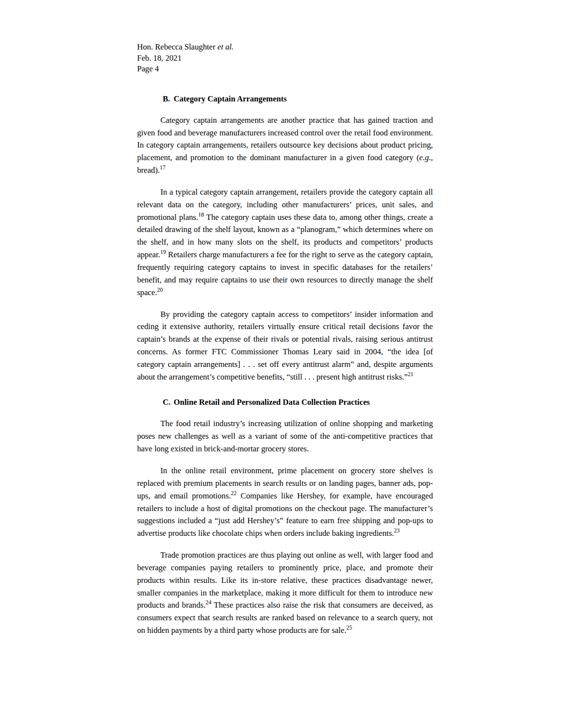Hon. Rebecca Slaughter et al.
Feb. 18, 2021
Page 4
B. Category Captain Arrangements
Category captain arrangements are another practice that has gained traction and given food and beverage manufacturers increased control over the retail food environment. In category captain arrangements, retailers outsource key decisions about product pricing, placement, and promotion to the dominant manufacturer in a given food category (e.g., bread).17
In a typical category captain arrangement, retailers provide the category captain all relevant data on the category, including other manufacturers’ prices, unit sales, and promotional plans.18 The category captain uses these data to, among other things, create a detailed drawing of the shelf layout, known as a “planogram,” which determines where on the shelf, and in how many slots on the shelf, its products and competitors’ products appear.19 Retailers charge manufacturers a fee for the right to serve as the category captain, frequently requiring category captains to invest in specific databases for the retailers’ benefit, and may require captains to use their own resources to directly manage the shelf space.20
By providing the category captain access to competitors’ insider information and ceding it extensive authority, retailers virtually ensure critical retail decisions favor the captain’s brands at the expense of their rivals or potential rivals, raising serious antitrust concerns. As former FTC Commissioner Thomas Leary said in 2004, “the idea [of category captain arrangements] . . . set off every antitrust alarm” and, despite arguments about the arrangement’s competitive benefits, “still . . . present high antitrust risks.”21
C. Online Retail and Personalized Data Collection Practices
The food retail industry’s increasing utilization of online shopping and marketing poses new challenges as well as a variant of some of the anti-competitive practices that have long existed in brick-and-mortar grocery stores.
In the online retail environment, prime placement on grocery store shelves is replaced with premium placements in search results or on landing pages, banner ads, pop-ups, and email promotions.22 Companies like Hershey, for example, have encouraged retailers to include a host of digital promotions on the checkout page. The manufacturer’s suggestions included a “just add Hershey’s” feature to earn free shipping and pop-ups to advertise products like chocolate chips when orders include baking ingredients.23
Trade promotion practices are thus playing out online as well, with larger food and beverage companies paying retailers to prominently price, place, and promote their products within results. Like its in-store relative, these practices disadvantage newer, smaller companies in the marketplace, making it more difficult for them to introduce new products and brands.24 These practices also raise the risk that consumers are deceived, as consumers expect that search results are ranked based on relevance to a search query, not on hidden payments by a third party whose products are for sale.25